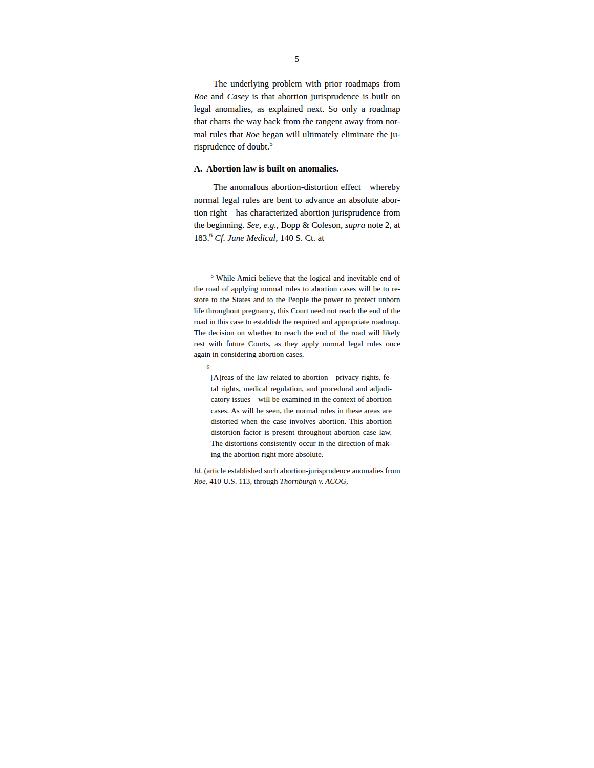5
The underlying problem with prior roadmaps from Roe and Casey is that abortion jurisprudence is built on legal anomalies, as explained next. So only a roadmap that charts the way back from the tangent away from normal rules that Roe began will ultimately eliminate the jurisprudence of doubt.5
A. Abortion law is built on anomalies.
The anomalous abortion-distortion effect—whereby normal legal rules are bent to advance an absolute abortion right—has characterized abortion jurisprudence from the beginning. See, e.g., Bopp & Coleson, supra note 2, at 183.6 Cf. June Medical, 140 S. Ct. at
5 While Amici believe that the logical and inevitable end of the road of applying normal rules to abortion cases will be to restore to the States and to the People the power to protect unborn life throughout pregnancy, this Court need not reach the end of the road in this case to establish the required and appropriate roadmap. The decision on whether to reach the end of the road will likely rest with future Courts, as they apply normal legal rules once again in considering abortion cases.
6
[A]reas of the law related to abortion—privacy rights, fetal rights, medical regulation, and procedural and adjudicatory issues—will be examined in the context of abortion cases. As will be seen, the normal rules in these areas are distorted when the case involves abortion. This abortion distortion factor is present throughout abortion case law. The distortions consistently occur in the direction of making the abortion right more absolute.
Id. (article established such abortion-jurisprudence anomalies from Roe, 410 U.S. 113, through Thornburgh v. ACOG,